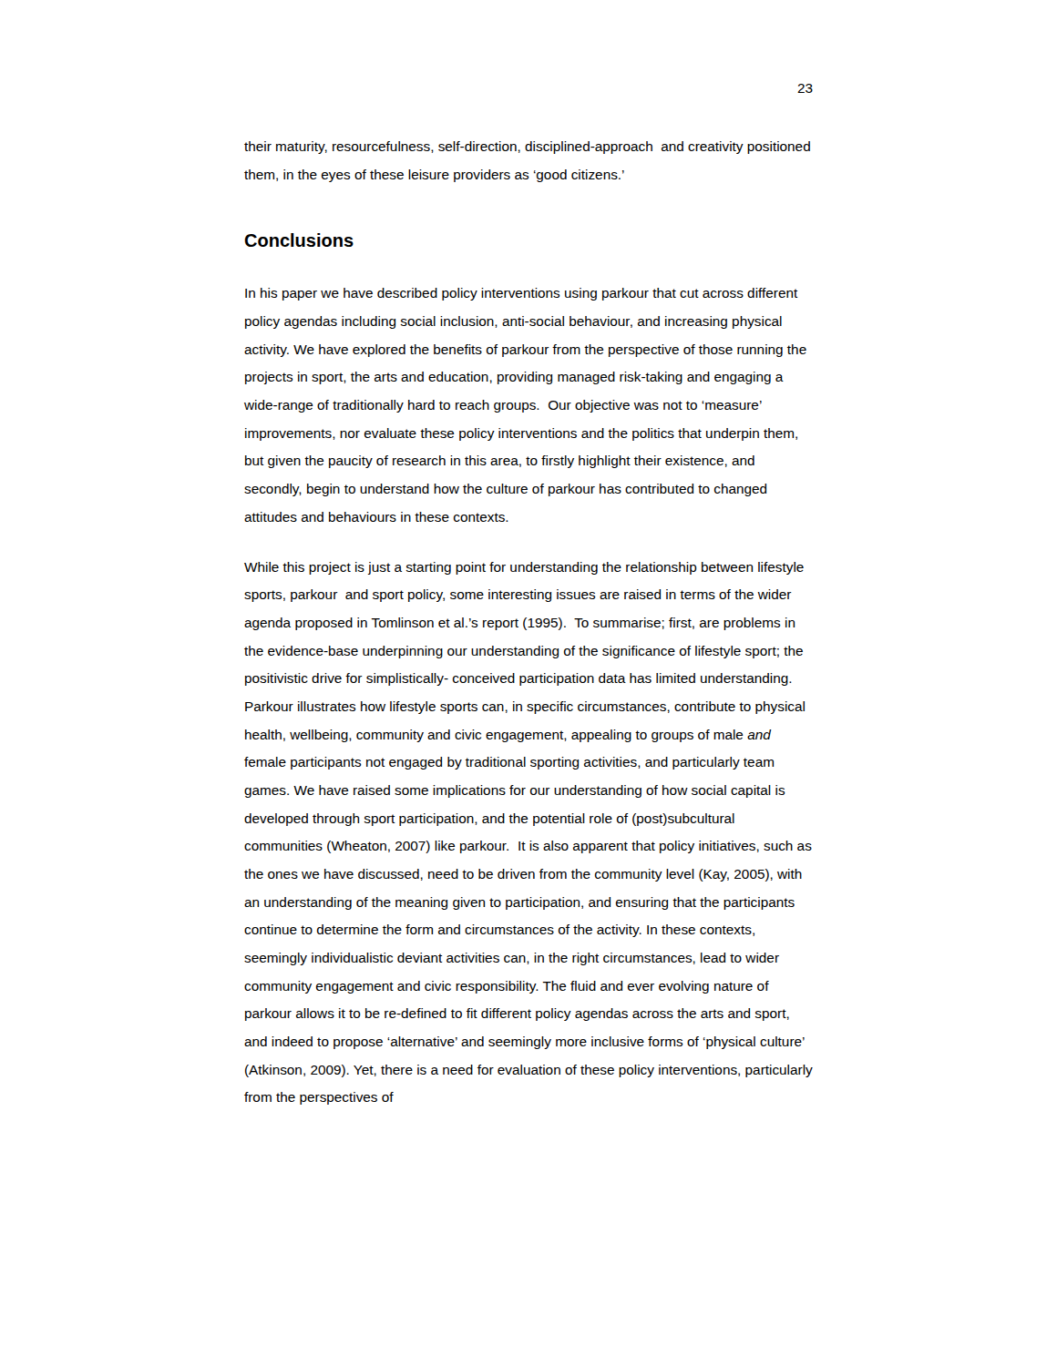23
their maturity, resourcefulness, self-direction, disciplined-approach and creativity positioned them, in the eyes of these leisure providers as ‘good citizens.’
Conclusions
In his paper we have described policy interventions using parkour that cut across different policy agendas including social inclusion, anti-social behaviour, and increasing physical activity. We have explored the benefits of parkour from the perspective of those running the projects in sport, the arts and education, providing managed risk-taking and engaging a wide-range of traditionally hard to reach groups. Our objective was not to ‘measure’ improvements, nor evaluate these policy interventions and the politics that underpin them, but given the paucity of research in this area, to firstly highlight their existence, and secondly, begin to understand how the culture of parkour has contributed to changed attitudes and behaviours in these contexts.
While this project is just a starting point for understanding the relationship between lifestyle sports, parkour and sport policy, some interesting issues are raised in terms of the wider agenda proposed in Tomlinson et al.’s report (1995). To summarise; first, are problems in the evidence-base underpinning our understanding of the significance of lifestyle sport; the positivistic drive for simplistically- conceived participation data has limited understanding. Parkour illustrates how lifestyle sports can, in specific circumstances, contribute to physical health, wellbeing, community and civic engagement, appealing to groups of male and female participants not engaged by traditional sporting activities, and particularly team games. We have raised some implications for our understanding of how social capital is developed through sport participation, and the potential role of (post)subcultural communities (Wheaton, 2007) like parkour. It is also apparent that policy initiatives, such as the ones we have discussed, need to be driven from the community level (Kay, 2005), with an understanding of the meaning given to participation, and ensuring that the participants continue to determine the form and circumstances of the activity. In these contexts, seemingly individualistic deviant activities can, in the right circumstances, lead to wider community engagement and civic responsibility. The fluid and ever evolving nature of parkour allows it to be re-defined to fit different policy agendas across the arts and sport, and indeed to propose ‘alternative’ and seemingly more inclusive forms of ‘physical culture’ (Atkinson, 2009). Yet, there is a need for evaluation of these policy interventions, particularly from the perspectives of